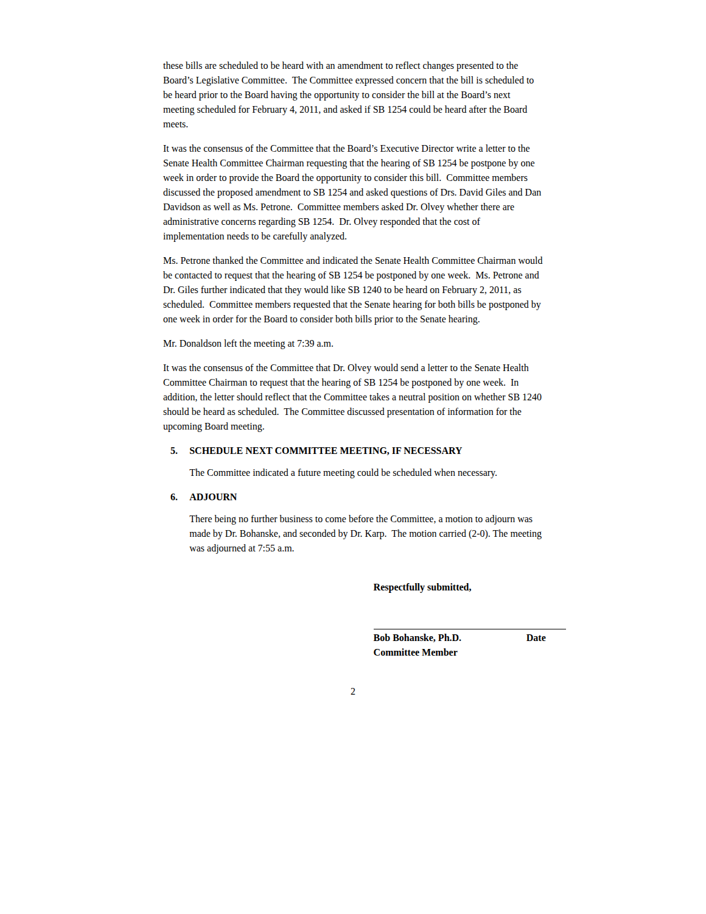these bills are scheduled to be heard with an amendment to reflect changes presented to the Board’s Legislative Committee. The Committee expressed concern that the bill is scheduled to be heard prior to the Board having the opportunity to consider the bill at the Board’s next meeting scheduled for February 4, 2011, and asked if SB 1254 could be heard after the Board meets.
It was the consensus of the Committee that the Board’s Executive Director write a letter to the Senate Health Committee Chairman requesting that the hearing of SB 1254 be postpone by one week in order to provide the Board the opportunity to consider this bill. Committee members discussed the proposed amendment to SB 1254 and asked questions of Drs. David Giles and Dan Davidson as well as Ms. Petrone. Committee members asked Dr. Olvey whether there are administrative concerns regarding SB 1254. Dr. Olvey responded that the cost of implementation needs to be carefully analyzed.
Ms. Petrone thanked the Committee and indicated the Senate Health Committee Chairman would be contacted to request that the hearing of SB 1254 be postponed by one week. Ms. Petrone and Dr. Giles further indicated that they would like SB 1240 to be heard on February 2, 2011, as scheduled. Committee members requested that the Senate hearing for both bills be postponed by one week in order for the Board to consider both bills prior to the Senate hearing.
Mr. Donaldson left the meeting at 7:39 a.m.
It was the consensus of the Committee that Dr. Olvey would send a letter to the Senate Health Committee Chairman to request that the hearing of SB 1254 be postponed by one week. In addition, the letter should reflect that the Committee takes a neutral position on whether SB 1240 should be heard as scheduled. The Committee discussed presentation of information for the upcoming Board meeting.
5.
SCHEDULE NEXT COMMITTEE MEETING, IF NECESSARY
The Committee indicated a future meeting could be scheduled when necessary.
6.
ADJOURN
There being no further business to come before the Committee, a motion to adjourn was made by Dr. Bohanske, and seconded by Dr. Karp. The motion carried (2-0). The meeting was adjourned at 7:55 a.m.
Respectfully submitted,
Bob Bohanske, Ph.D. Date
Committee Member
2